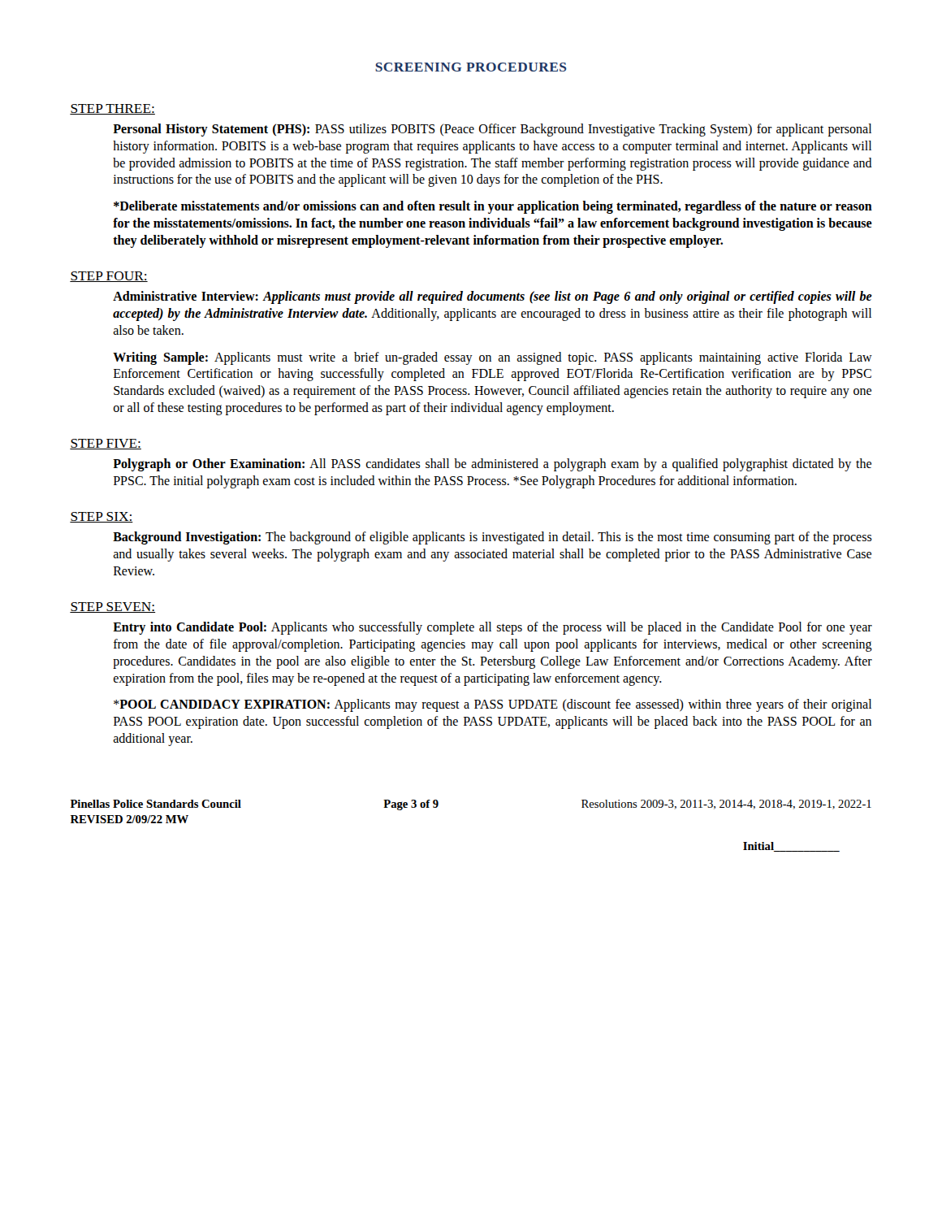SCREENING PROCEDURES
STEP THREE:
Personal History Statement (PHS): PASS utilizes POBITS (Peace Officer Background Investigative Tracking System) for applicant personal history information. POBITS is a web-base program that requires applicants to have access to a computer terminal and internet. Applicants will be provided admission to POBITS at the time of PASS registration. The staff member performing registration process will provide guidance and instructions for the use of POBITS and the applicant will be given 10 days for the completion of the PHS.
*Deliberate misstatements and/or omissions can and often result in your application being terminated, regardless of the nature or reason for the misstatements/omissions. In fact, the number one reason individuals “fail” a law enforcement background investigation is because they deliberately withhold or misrepresent employment-relevant information from their prospective employer.
STEP FOUR:
Administrative Interview: Applicants must provide all required documents (see list on Page 6 and only original or certified copies will be accepted) by the Administrative Interview date. Additionally, applicants are encouraged to dress in business attire as their file photograph will also be taken.
Writing Sample: Applicants must write a brief un-graded essay on an assigned topic. PASS applicants maintaining active Florida Law Enforcement Certification or having successfully completed an FDLE approved EOT/Florida Re-Certification verification are by PPSC Standards excluded (waived) as a requirement of the PASS Process. However, Council affiliated agencies retain the authority to require any one or all of these testing procedures to be performed as part of their individual agency employment.
STEP FIVE:
Polygraph or Other Examination: All PASS candidates shall be administered a polygraph exam by a qualified polygraphist dictated by the PPSC. The initial polygraph exam cost is included within the PASS Process. *See Polygraph Procedures for additional information.
STEP SIX:
Background Investigation: The background of eligible applicants is investigated in detail. This is the most time consuming part of the process and usually takes several weeks. The polygraph exam and any associated material shall be completed prior to the PASS Administrative Case Review.
STEP SEVEN:
Entry into Candidate Pool: Applicants who successfully complete all steps of the process will be placed in the Candidate Pool for one year from the date of file approval/completion. Participating agencies may call upon pool applicants for interviews, medical or other screening procedures. Candidates in the pool are also eligible to enter the St. Petersburg College Law Enforcement and/or Corrections Academy. After expiration from the pool, files may be re-opened at the request of a participating law enforcement agency.
*POOL CANDIDACY EXPIRATION: Applicants may request a PASS UPDATE (discount fee assessed) within three years of their original PASS POOL expiration date. Upon successful completion of the PASS UPDATE, applicants will be placed back into the PASS POOL for an additional year.
Pinellas Police Standards Council
REVISED 2/09/22 MW
Page 3 of 9
Resolutions 2009-3, 2011-3, 2014-4, 2018-4, 2019-1, 2022-1
Initial___________